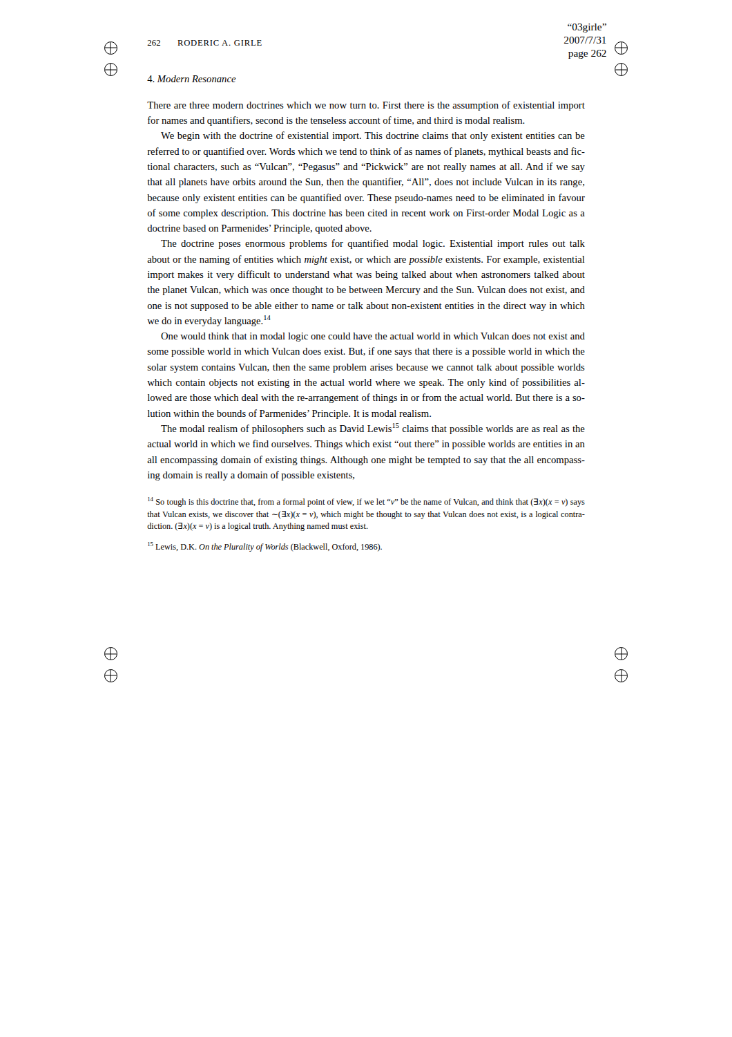“03girle”
2007/7/31
page 262
262 RODERIC A. GIRLE
4. Modern Resonance
There are three modern doctrines which we now turn to. First there is the assumption of existential import for names and quantifiers, second is the tenseless account of time, and third is modal realism.
We begin with the doctrine of existential import. This doctrine claims that only existent entities can be referred to or quantified over. Words which we tend to think of as names of planets, mythical beasts and fictional characters, such as “Vulcan”, “Pegasus” and “Pickwick” are not really names at all. And if we say that all planets have orbits around the Sun, then the quantifier, “All”, does not include Vulcan in its range, because only existent entities can be quantified over. These pseudo-names need to be eliminated in favour of some complex description. This doctrine has been cited in recent work on First-order Modal Logic as a doctrine based on Parmenides’ Principle, quoted above.
The doctrine poses enormous problems for quantified modal logic. Existential import rules out talk about or the naming of entities which might exist, or which are possible existents. For example, existential import makes it very difficult to understand what was being talked about when astronomers talked about the planet Vulcan, which was once thought to be between Mercury and the Sun. Vulcan does not exist, and one is not supposed to be able either to name or talk about non-existent entities in the direct way in which we do in everyday language.14
One would think that in modal logic one could have the actual world in which Vulcan does not exist and some possible world in which Vulcan does exist. But, if one says that there is a possible world in which the solar system contains Vulcan, then the same problem arises because we cannot talk about possible worlds which contain objects not existing in the actual world where we speak. The only kind of possibilities allowed are those which deal with the re-arrangement of things in or from the actual world. But there is a solution within the bounds of Parmenides’ Principle. It is modal realism.
The modal realism of philosophers such as David Lewis15 claims that possible worlds are as real as the actual world in which we find ourselves. Things which exist “out there” in possible worlds are entities in an all encompassing domain of existing things. Although one might be tempted to say that the all encompassing domain is really a domain of possible existents,
14 So tough is this doctrine that, from a formal point of view, if we let “v” be the name of Vulcan, and think that (∃x)(x = v) says that Vulcan exists, we discover that ∼(∃x)(x = v), which might be thought to say that Vulcan does not exist, is a logical contradiction. (∃x)(x = v) is a logical truth. Anything named must exist.
15 Lewis, D.K. On the Plurality of Worlds (Blackwell, Oxford, 1986).